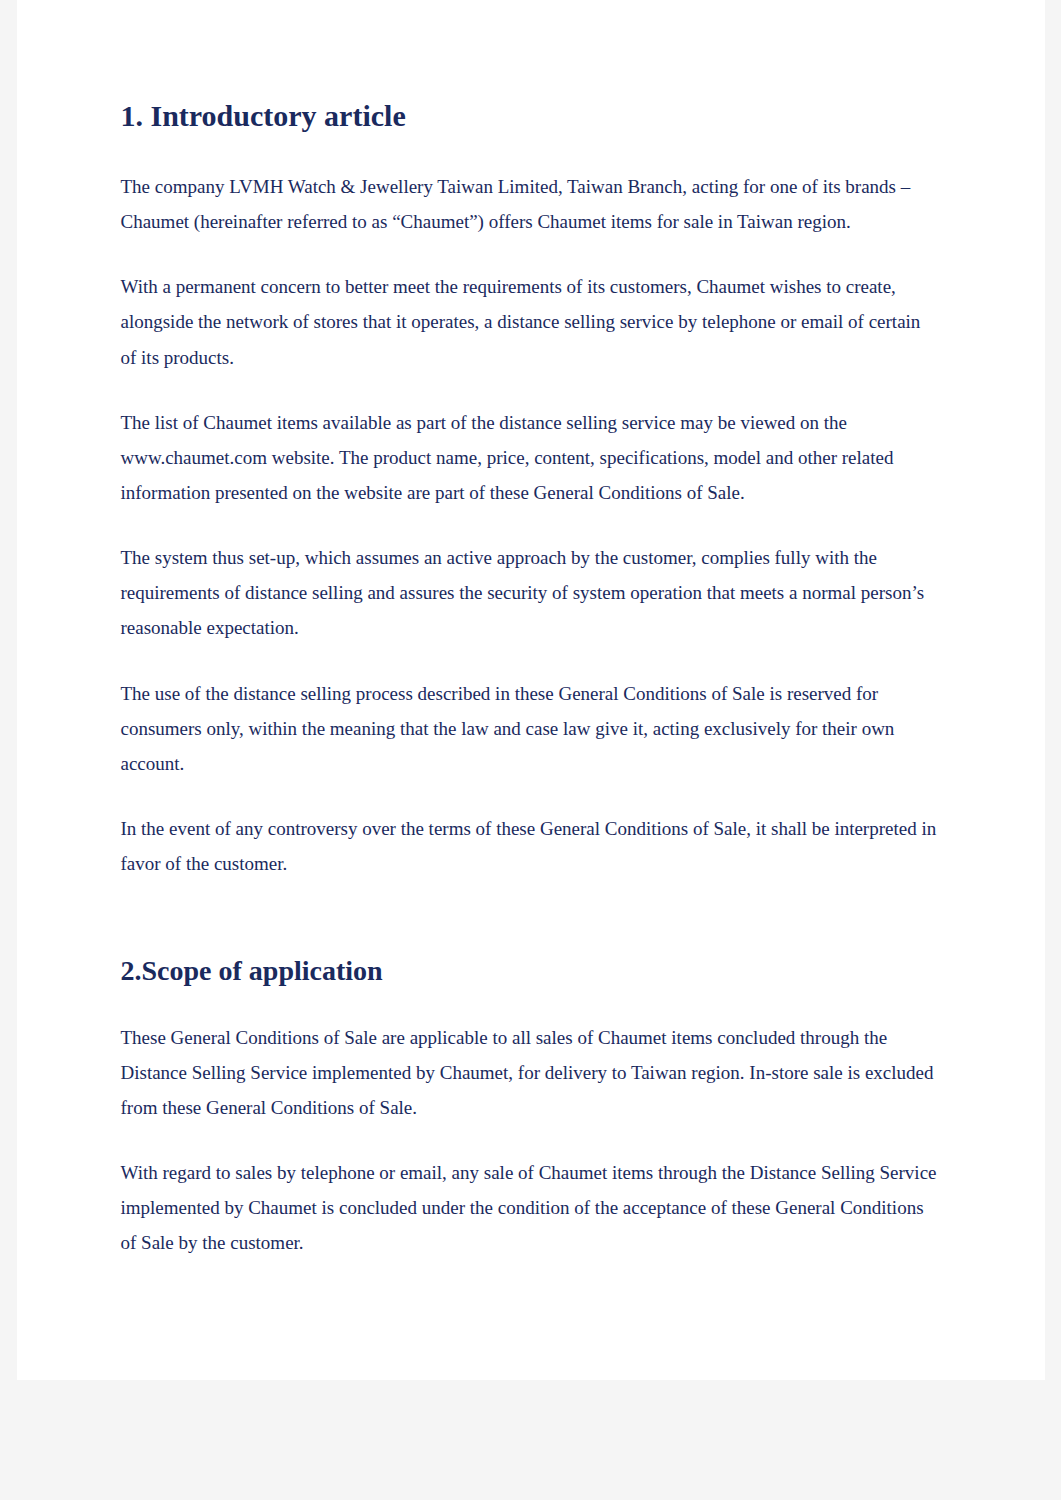1. Introductory article
The company LVMH Watch & Jewellery Taiwan Limited, Taiwan Branch, acting for one of its brands – Chaumet (hereinafter referred to as “Chaumet”) offers Chaumet items for sale in Taiwan region.
With a permanent concern to better meet the requirements of its customers, Chaumet wishes to create, alongside the network of stores that it operates, a distance selling service by telephone or email of certain of its products.
The list of Chaumet items available as part of the distance selling service may be viewed on the www.chaumet.com website. The product name, price, content, specifications, model and other related information presented on the website are part of these General Conditions of Sale.
The system thus set-up, which assumes an active approach by the customer, complies fully with the requirements of distance selling and assures the security of system operation that meets a normal person’s reasonable expectation.
The use of the distance selling process described in these General Conditions of Sale is reserved for consumers only, within the meaning that the law and case law give it, acting exclusively for their own account.
In the event of any controversy over the terms of these General Conditions of Sale, it shall be interpreted in favor of the customer.
2.Scope of application
These General Conditions of Sale are applicable to all sales of Chaumet items concluded through the Distance Selling Service implemented by Chaumet, for delivery to Taiwan region. In-store sale is excluded from these General Conditions of Sale.
With regard to sales by telephone or email, any sale of Chaumet items through the Distance Selling Service implemented by Chaumet is concluded under the condition of the acceptance of these General Conditions of Sale by the customer.